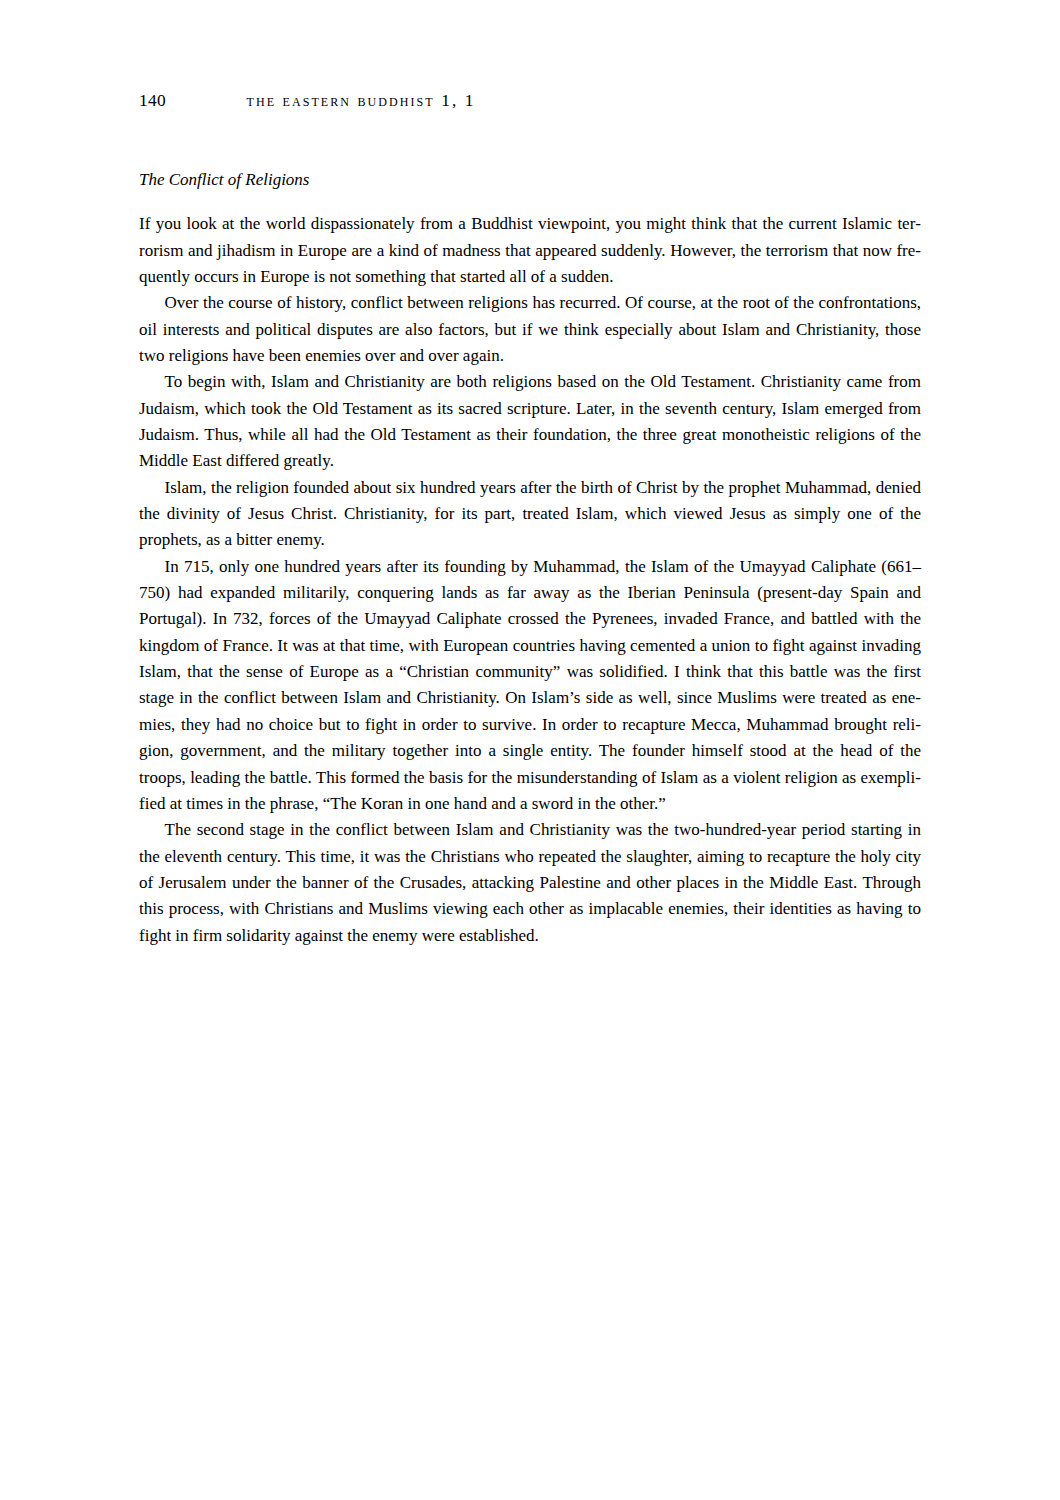140 The Eastern Buddhist 1, 1
The Conflict of Religions
If you look at the world dispassionately from a Buddhist viewpoint, you might think that the current Islamic terrorism and jihadism in Europe are a kind of madness that appeared suddenly. However, the terrorism that now frequently occurs in Europe is not something that started all of a sudden.
Over the course of history, conflict between religions has recurred. Of course, at the root of the confrontations, oil interests and political disputes are also factors, but if we think especially about Islam and Christianity, those two religions have been enemies over and over again.
To begin with, Islam and Christianity are both religions based on the Old Testament. Christianity came from Judaism, which took the Old Testament as its sacred scripture. Later, in the seventh century, Islam emerged from Judaism. Thus, while all had the Old Testament as their foundation, the three great monotheistic religions of the Middle East differed greatly.
Islam, the religion founded about six hundred years after the birth of Christ by the prophet Muhammad, denied the divinity of Jesus Christ. Christianity, for its part, treated Islam, which viewed Jesus as simply one of the prophets, as a bitter enemy.
In 715, only one hundred years after its founding by Muhammad, the Islam of the Umayyad Caliphate (661–750) had expanded militarily, conquering lands as far away as the Iberian Peninsula (present-day Spain and Portugal). In 732, forces of the Umayyad Caliphate crossed the Pyrenees, invaded France, and battled with the kingdom of France. It was at that time, with European countries having cemented a union to fight against invading Islam, that the sense of Europe as a “Christian community” was solidified. I think that this battle was the first stage in the conflict between Islam and Christianity. On Islam’s side as well, since Muslims were treated as enemies, they had no choice but to fight in order to survive. In order to recapture Mecca, Muhammad brought religion, government, and the military together into a single entity. The founder himself stood at the head of the troops, leading the battle. This formed the basis for the misunderstanding of Islam as a violent religion as exemplified at times in the phrase, “The Koran in one hand and a sword in the other.”
The second stage in the conflict between Islam and Christianity was the two-hundred-year period starting in the eleventh century. This time, it was the Christians who repeated the slaughter, aiming to recapture the holy city of Jerusalem under the banner of the Crusades, attacking Palestine and other places in the Middle East. Through this process, with Christians and Muslims viewing each other as implacable enemies, their identities as having to fight in firm solidarity against the enemy were established.